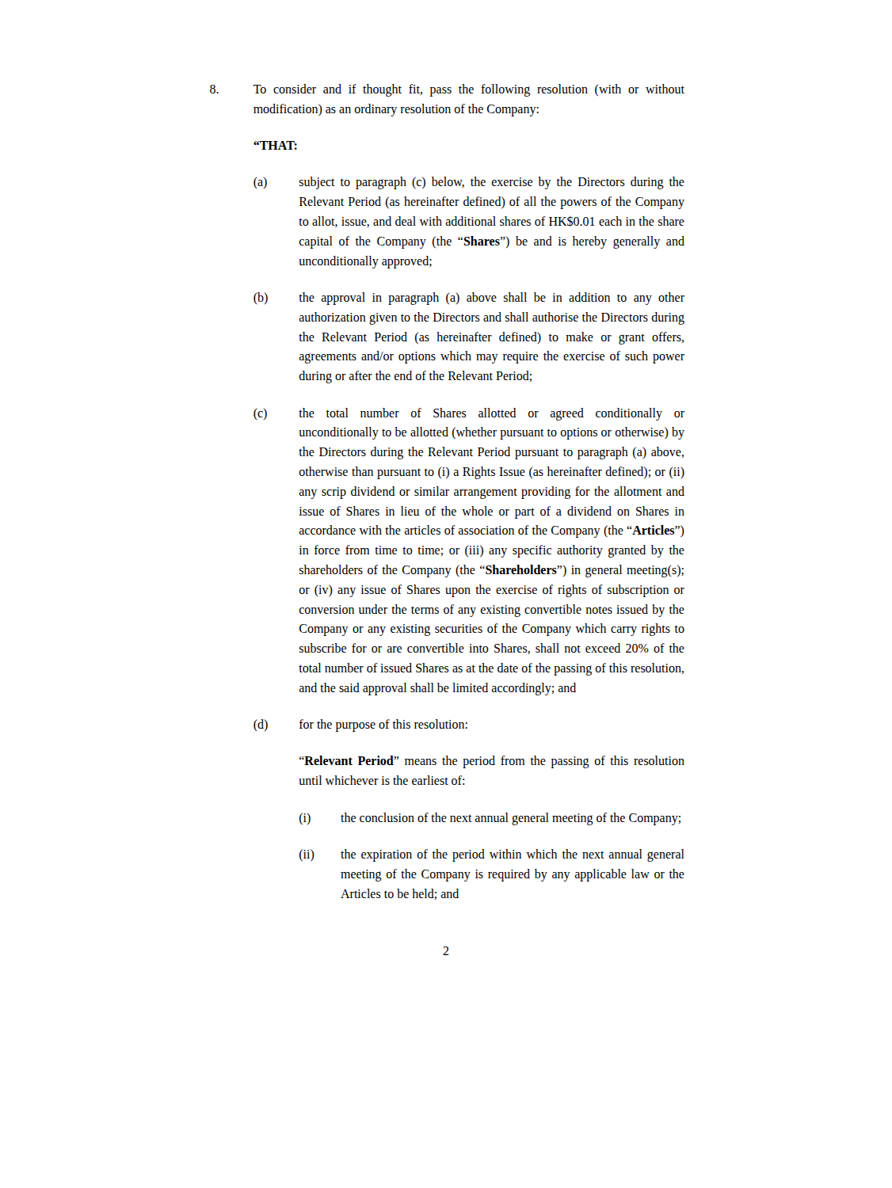8.
To consider and if thought fit, pass the following resolution (with or without modification) as an ordinary resolution of the Company:
“THAT:
(a)
subject to paragraph (c) below, the exercise by the Directors during the Relevant Period (as hereinafter defined) of all the powers of the Company to allot, issue, and deal with additional shares of HK$0.01 each in the share capital of the Company (the “Shares”) be and is hereby generally and unconditionally approved;
(b)
the approval in paragraph (a) above shall be in addition to any other authorization given to the Directors and shall authorise the Directors during the Relevant Period (as hereinafter defined) to make or grant offers, agreements and/or options which may require the exercise of such power during or after the end of the Relevant Period;
(c)
the total number of Shares allotted or agreed conditionally or unconditionally to be allotted (whether pursuant to options or otherwise) by the Directors during the Relevant Period pursuant to paragraph (a) above, otherwise than pursuant to (i) a Rights Issue (as hereinafter defined); or (ii) any scrip dividend or similar arrangement providing for the allotment and issue of Shares in lieu of the whole or part of a dividend on Shares in accordance with the articles of association of the Company (the “Articles”) in force from time to time; or (iii) any specific authority granted by the shareholders of the Company (the “Shareholders”) in general meeting(s); or (iv) any issue of Shares upon the exercise of rights of subscription or conversion under the terms of any existing convertible notes issued by the Company or any existing securities of the Company which carry rights to subscribe for or are convertible into Shares, shall not exceed 20% of the total number of issued Shares as at the date of the passing of this resolution, and the said approval shall be limited accordingly; and
(d)
for the purpose of this resolution:
“Relevant Period” means the period from the passing of this resolution until whichever is the earliest of:
(i)
the conclusion of the next annual general meeting of the Company;
(ii)
the expiration of the period within which the next annual general meeting of the Company is required by any applicable law or the Articles to be held; and
2